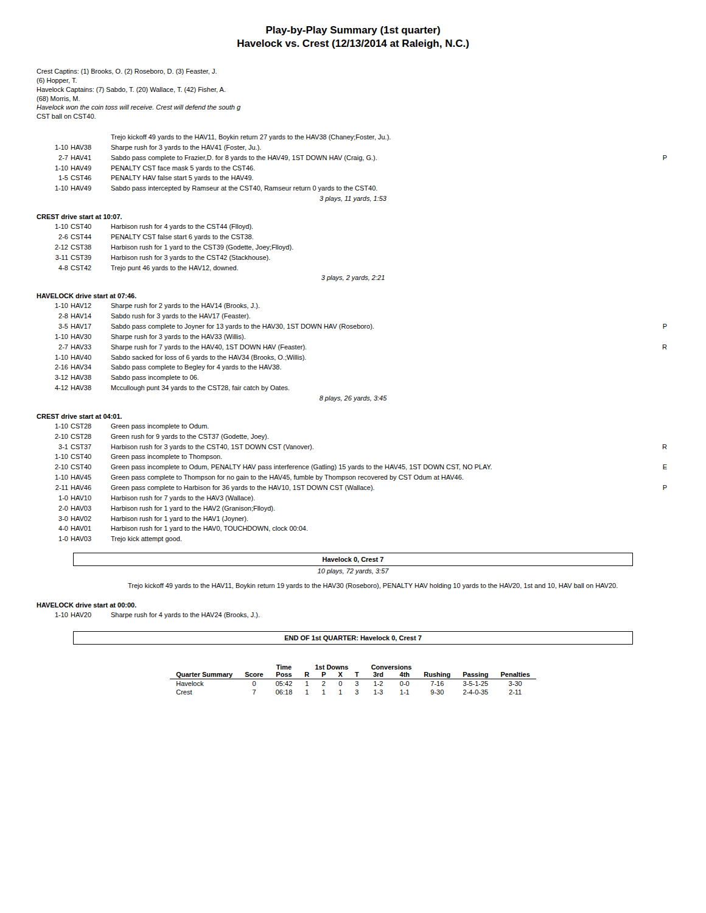Play-by-Play Summary (1st quarter)
Havelock vs. Crest (12/13/2014 at Raleigh, N.C.)
Crest Captins: (1) Brooks, O. (2) Roseboro, D. (3) Feaster, J.
(6) Hopper, T.
Havelock Captains: (7) Sabdo, T. (20) Wallace, T. (42) Fisher, A.
(68) Morris, M.
Havelock won the coin toss will receive. Crest will defend the south g
CST ball on CST40.
| | | Trejo kickoff 49 yards to the HAV11, Boykin return 27 yards to the HAV38 (Chaney;Foster, Ju.). | |
| 1-10 | HAV38 | Sharpe rush for 3 yards to the HAV41 (Foster, Ju.). | |
| 2-7 | HAV41 | Sabdo pass complete to Frazier,D. for 8 yards to the HAV49, 1ST DOWN HAV (Craig, G.). | P |
| 1-10 | HAV49 | PENALTY CST face mask 5 yards to the CST46. | |
| 1-5 | CST46 | PENALTY HAV false start 5 yards to the HAV49. | |
| 1-10 | HAV49 | Sabdo pass intercepted by Ramseur at the CST40, Ramseur return 0 yards to the CST40. | |
3 plays, 11 yards, 1:53
CREST drive start at 10:07.
| 1-10 | CST40 | Harbison rush for 4 yards to the CST44 (Flloyd). | |
| 2-6 | CST44 | PENALTY CST false start 6 yards to the CST38. | |
| 2-12 | CST38 | Harbison rush for 1 yard to the CST39 (Godette, Joey;Flloyd). | |
| 3-11 | CST39 | Harbison rush for 3 yards to the CST42 (Stackhouse). | |
| 4-8 | CST42 | Trejo punt 46 yards to the HAV12, downed. | |
3 plays, 2 yards, 2:21
HAVELOCK drive start at 07:46.
| 1-10 | HAV12 | Sharpe rush for 2 yards to the HAV14 (Brooks, J.). | |
| 2-8 | HAV14 | Sabdo rush for 3 yards to the HAV17 (Feaster). | |
| 3-5 | HAV17 | Sabdo pass complete to Joyner for 13 yards to the HAV30, 1ST DOWN HAV (Roseboro). | P |
| 1-10 | HAV30 | Sharpe rush for 3 yards to the HAV33 (Willis). | |
| 2-7 | HAV33 | Sharpe rush for 7 yards to the HAV40, 1ST DOWN HAV (Feaster). | R |
| 1-10 | HAV40 | Sabdo sacked for loss of 6 yards to the HAV34 (Brooks, O.;Willis). | |
| 2-16 | HAV34 | Sabdo pass complete to Begley for 4 yards to the HAV38. | |
| 3-12 | HAV38 | Sabdo pass incomplete to 06. | |
| 4-12 | HAV38 | Mccullough punt 34 yards to the CST28, fair catch by Oates. | |
8 plays, 26 yards, 3:45
CREST drive start at 04:01.
| 1-10 | CST28 | Green pass incomplete to Odum. | |
| 2-10 | CST28 | Green rush for 9 yards to the CST37 (Godette, Joey). | |
| 3-1 | CST37 | Harbison rush for 3 yards to the CST40, 1ST DOWN CST (Vanover). | R |
| 1-10 | CST40 | Green pass incomplete to Thompson. | |
| 2-10 | CST40 | Green pass incomplete to Odum, PENALTY HAV pass interference (Gatling) 15 yards to the HAV45, 1ST DOWN CST, NO PLAY. | E |
| 1-10 | HAV45 | Green pass complete to Thompson for no gain to the HAV45, fumble by Thompson recovered by CST Odum at HAV46. | |
| 2-11 | HAV46 | Green pass complete to Harbison for 36 yards to the HAV10, 1ST DOWN CST (Wallace). | P |
| 1-0 | HAV10 | Harbison rush for 7 yards to the HAV3 (Wallace). | |
| 2-0 | HAV03 | Harbison rush for 1 yard to the HAV2 (Granison;Flloyd). | |
| 3-0 | HAV02 | Harbison rush for 1 yard to the HAV1 (Joyner). | |
| 4-0 | HAV01 | Harbison rush for 1 yard to the HAV0, TOUCHDOWN, clock 00:04. | |
| 1-0 | HAV03 | Trejo kick attempt good. | |
Havelock 0, Crest 7
10 plays, 72 yards, 3:57
Trejo kickoff 49 yards to the HAV11, Boykin return 19 yards to the HAV30 (Roseboro), PENALTY HAV holding 10 yards to the HAV20, 1st and 10, HAV ball on HAV20.
HAVELOCK drive start at 00:00.
| 1-10 | HAV20 | Sharpe rush for 4 yards to the HAV24 (Brooks, J.). | |
END OF 1st QUARTER: Havelock 0, Crest 7
| | | Time | 1st Downs | Conversions | | | |
| --- | --- | --- | --- | --- | --- | --- | --- |
| Quarter Summary | Score | Poss | R | P | X | T | 3rd | 4th | Rushing | Passing | Penalties |
| Havelock | 0 | 05:42 | 1 | 2 | 0 | 3 | 1-2 | 0-0 | 7-16 | 3-5-1-25 | 3-30 |
| Crest | 7 | 06:18 | 1 | 1 | 1 | 3 | 1-3 | 1-1 | 9-30 | 2-4-0-35 | 2-11 |